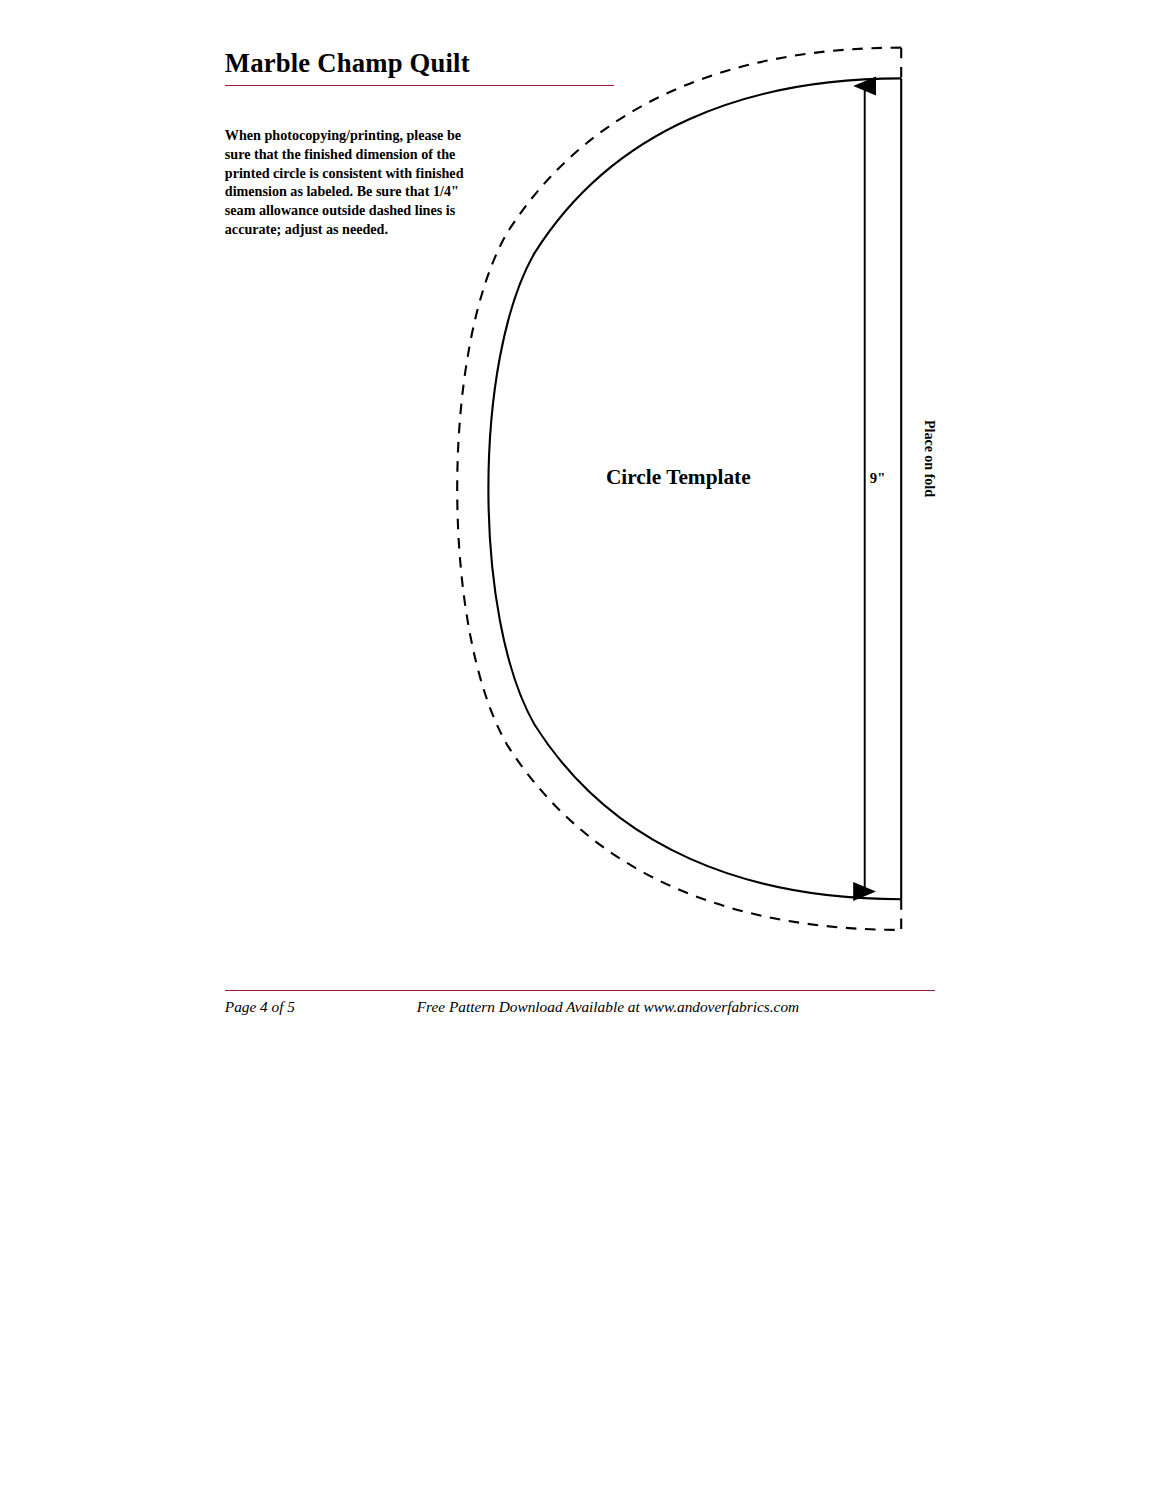Marble Champ Quilt
When photocopying/printing, please be sure that the finished dimension of the printed circle is consistent with finished dimension as labeled. Be sure that 1/4" seam allowance outside dashed lines is accurate; adjust as needed.
Circle Template
9"
Place on fold
Page 4 of 5 Free Pattern Download Available at www.andoverfabrics.com